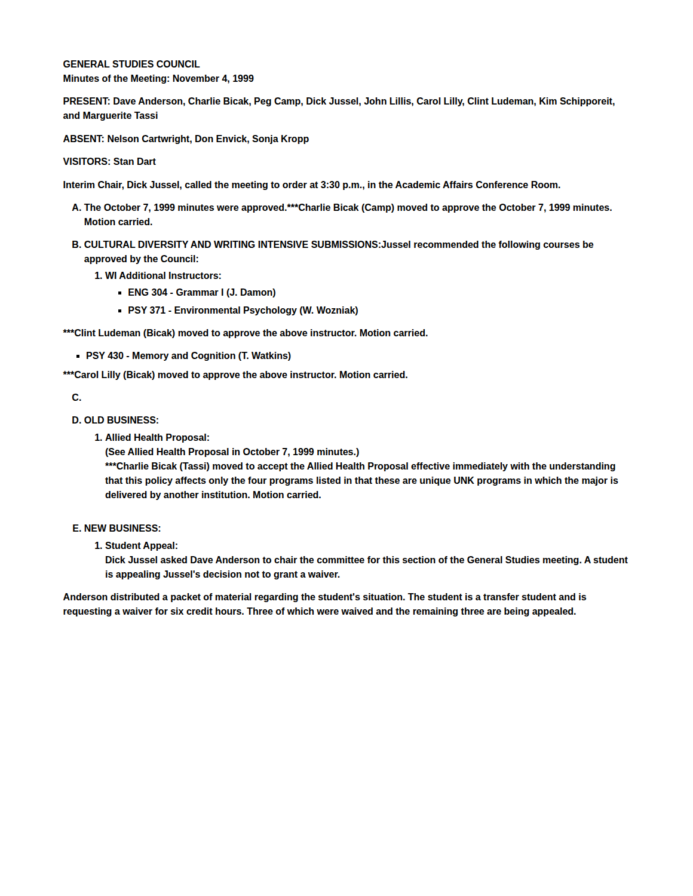GENERAL STUDIES COUNCIL
Minutes of the Meeting: November 4, 1999
PRESENT: Dave Anderson, Charlie Bicak, Peg Camp, Dick Jussel, John Lillis, Carol Lilly, Clint Ludeman, Kim Schipporeit, and Marguerite Tassi
ABSENT: Nelson Cartwright, Don Envick, Sonja Kropp
VISITORS: Stan Dart
Interim Chair, Dick Jussel, called the meeting to order at 3:30 p.m., in the Academic Affairs Conference Room.
The October 7, 1999 minutes were approved.***Charlie Bicak (Camp) moved to approve the October 7, 1999 minutes. Motion carried.
CULTURAL DIVERSITY AND WRITING INTENSIVE SUBMISSIONS:Jussel recommended the following courses be approved by the Council:
WI Additional Instructors:
ENG 304 - Grammar I (J. Damon)
PSY 371 - Environmental Psychology (W. Wozniak)
***Clint Ludeman (Bicak) moved to approve the above instructor. Motion carried.
PSY 430 - Memory and Cognition (T. Watkins)
***Carol Lilly (Bicak) moved to approve the above instructor. Motion carried.
OLD BUSINESS:
Allied Health Proposal:
(See Allied Health Proposal in October 7, 1999 minutes.)
***Charlie Bicak (Tassi) moved to accept the Allied Health Proposal effective immediately with the understanding that this policy affects only the four programs listed in that these are unique UNK programs in which the major is delivered by another institution. Motion carried.
NEW BUSINESS:
Student Appeal:
Dick Jussel asked Dave Anderson to chair the committee for this section of the General Studies meeting. A student is appealing Jussel's decision not to grant a waiver.
Anderson distributed a packet of material regarding the student's situation. The student is a transfer student and is requesting a waiver for six credit hours. Three of which were waived and the remaining three are being appealed.